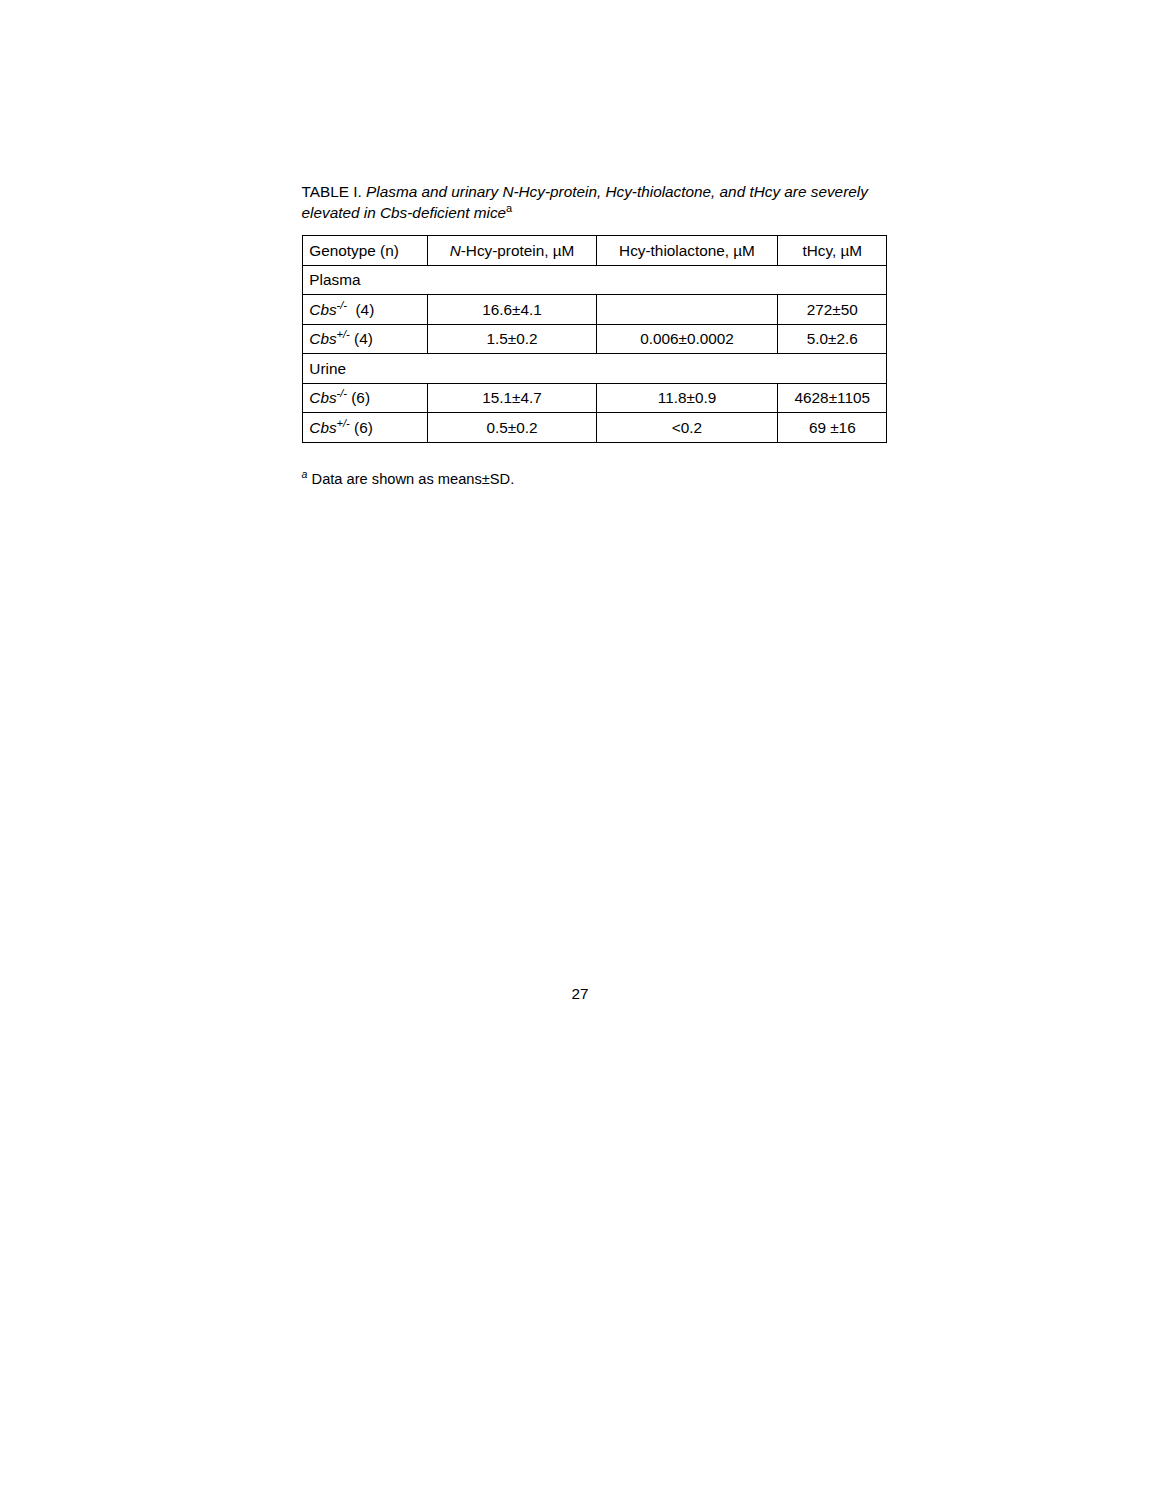TABLE I. Plasma and urinary N-Hcy-protein, Hcy-thiolactone, and tHcy are severely elevated in Cbs-deficient micea
| Genotype (n) | N -Hcy-protein, µM | Hcy-thiolactone, µM | tHcy, µM |
| --- | --- | --- | --- |
| Plasma |
| Cbs -/- (4) | 16.6±4.1 | | 272±50 |
| Cbs +/- (4) | 1.5±0.2 | 0.006±0.0002 | 5.0±2.6 |
| Urine |
| Cbs -/- (6) | 15.1±4.7 | 11.8±0.9 | 4628±1105 |
| Cbs +/- (6) | 0.5±0.2 | <0.2 | 69 ±16 |
a Data are shown as means±SD.
27